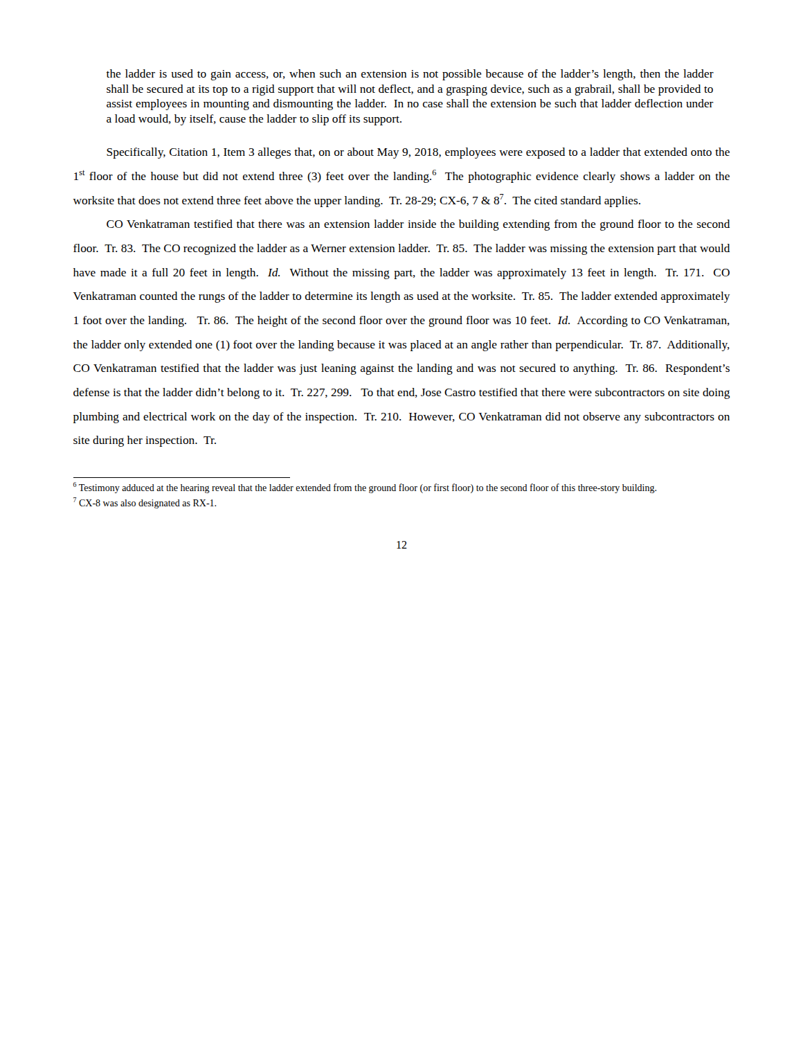the ladder is used to gain access, or, when such an extension is not possible because of the ladder’s length, then the ladder shall be secured at its top to a rigid support that will not deflect, and a grasping device, such as a grabrail, shall be provided to assist employees in mounting and dismounting the ladder. In no case shall the extension be such that ladder deflection under a load would, by itself, cause the ladder to slip off its support.
Specifically, Citation 1, Item 3 alleges that, on or about May 9, 2018, employees were exposed to a ladder that extended onto the 1st floor of the house but did not extend three (3) feet over the landing.6 The photographic evidence clearly shows a ladder on the worksite that does not extend three feet above the upper landing. Tr. 28-29; CX-6, 7 & 87. The cited standard applies.
CO Venkatraman testified that there was an extension ladder inside the building extending from the ground floor to the second floor. Tr. 83. The CO recognized the ladder as a Werner extension ladder. Tr. 85. The ladder was missing the extension part that would have made it a full 20 feet in length. Id. Without the missing part, the ladder was approximately 13 feet in length. Tr. 171. CO Venkatraman counted the rungs of the ladder to determine its length as used at the worksite. Tr. 85. The ladder extended approximately 1 foot over the landing. Tr. 86. The height of the second floor over the ground floor was 10 feet. Id. According to CO Venkatraman, the ladder only extended one (1) foot over the landing because it was placed at an angle rather than perpendicular. Tr. 87. Additionally, CO Venkatraman testified that the ladder was just leaning against the landing and was not secured to anything. Tr. 86. Respondent’s defense is that the ladder didn’t belong to it. Tr. 227, 299. To that end, Jose Castro testified that there were subcontractors on site doing plumbing and electrical work on the day of the inspection. Tr. 210. However, CO Venkatraman did not observe any subcontractors on site during her inspection. Tr.
6 Testimony adduced at the hearing reveal that the ladder extended from the ground floor (or first floor) to the second floor of this three-story building.
7 CX-8 was also designated as RX-1.
12